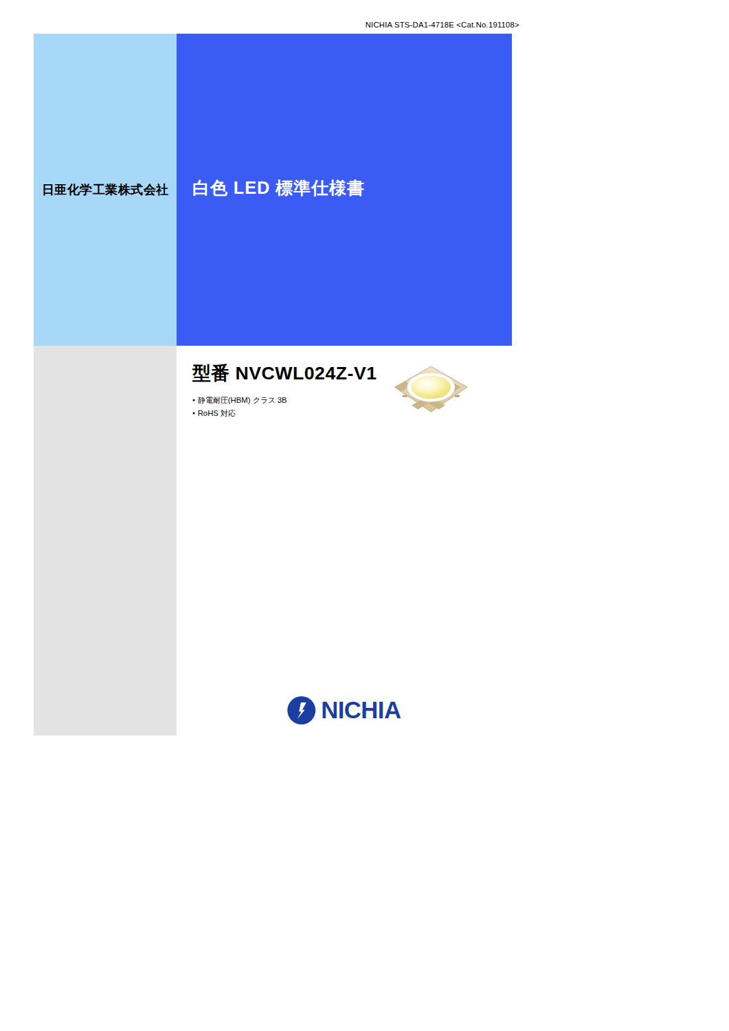NICHIA STS-DA1-4718E <Cat.No.191108>
日亜化学工業株式会社
白色 LED 標準仕様書
型番 NVCWL024Z-V1
静電耐圧(HBM) クラス 3B
RoHS 対応
NICHIA